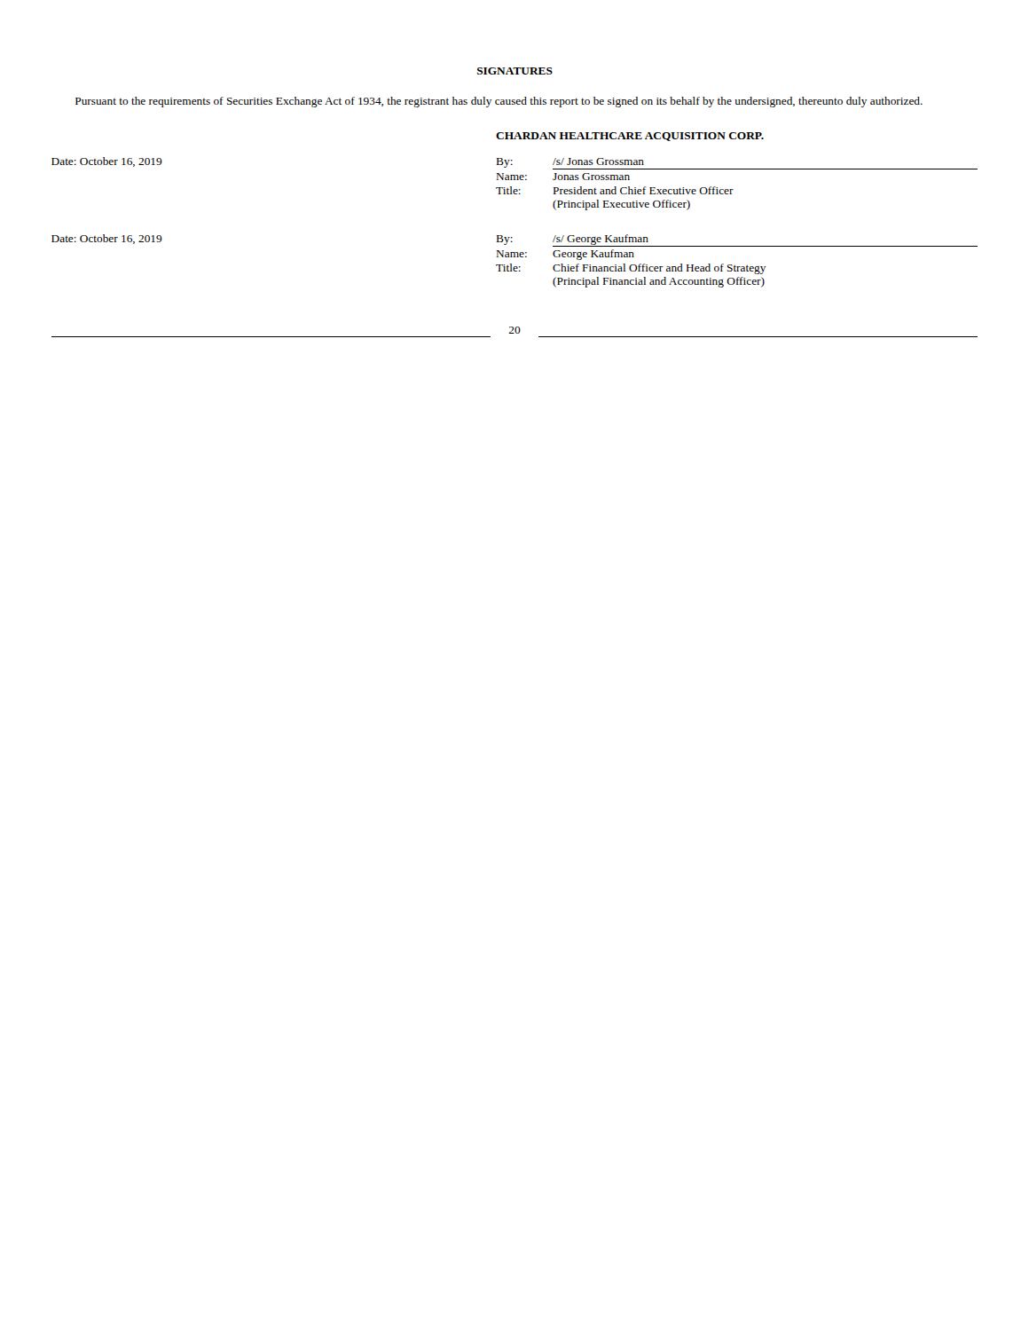SIGNATURES
Pursuant to the requirements of Securities Exchange Act of 1934, the registrant has duly caused this report to be signed on its behalf by the undersigned, thereunto duly authorized.
| | CHARDAN HEALTHCARE ACQUISITION CORP. |
| Date: October 16, 2019 | / By: / /s/ Jonas Grossman / / Name: / Jonas Grossman / / Title: / President and Chief Executive Officer (Principal Executive Officer) / |
| Date: October 16, 2019 | / By: / /s/ George Kaufman / / Name: / George Kaufman / / Title: / Chief Financial Officer and Head of Strategy (Principal Financial and Accounting Officer) / |
| | 20 | |